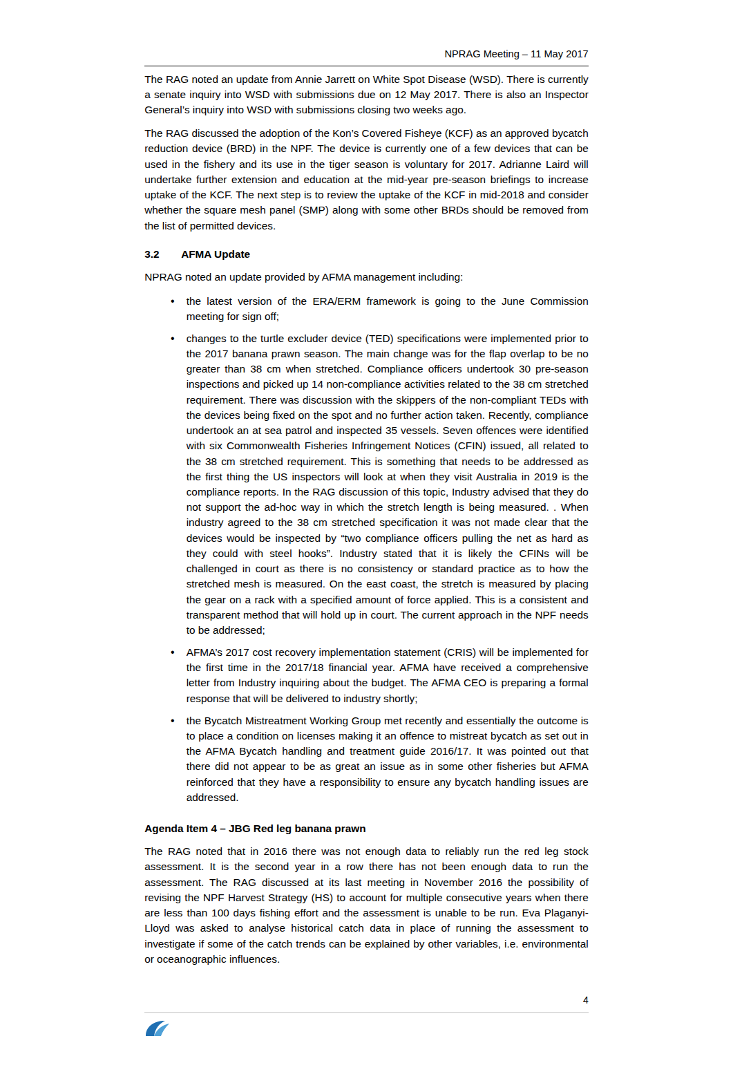NPRAG Meeting – 11 May 2017
The RAG noted an update from Annie Jarrett on White Spot Disease (WSD). There is currently a senate inquiry into WSD with submissions due on 12 May 2017. There is also an Inspector General’s inquiry into WSD with submissions closing two weeks ago.
The RAG discussed the adoption of the Kon’s Covered Fisheye (KCF) as an approved bycatch reduction device (BRD) in the NPF. The device is currently one of a few devices that can be used in the fishery and its use in the tiger season is voluntary for 2017. Adrianne Laird will undertake further extension and education at the mid-year pre-season briefings to increase uptake of the KCF. The next step is to review the uptake of the KCF in mid-2018 and consider whether the square mesh panel (SMP) along with some other BRDs should be removed from the list of permitted devices.
3.2 AFMA Update
NPRAG noted an update provided by AFMA management including:
the latest version of the ERA/ERM framework is going to the June Commission meeting for sign off;
changes to the turtle excluder device (TED) specifications were implemented prior to the 2017 banana prawn season. The main change was for the flap overlap to be no greater than 38 cm when stretched. Compliance officers undertook 30 pre-season inspections and picked up 14 non-compliance activities related to the 38 cm stretched requirement. There was discussion with the skippers of the non-compliant TEDs with the devices being fixed on the spot and no further action taken. Recently, compliance undertook an at sea patrol and inspected 35 vessels. Seven offences were identified with six Commonwealth Fisheries Infringement Notices (CFIN) issued, all related to the 38 cm stretched requirement. This is something that needs to be addressed as the first thing the US inspectors will look at when they visit Australia in 2019 is the compliance reports. In the RAG discussion of this topic, Industry advised that they do not support the ad-hoc way in which the stretch length is being measured. . When industry agreed to the 38 cm stretched specification it was not made clear that the devices would be inspected by “two compliance officers pulling the net as hard as they could with steel hooks”. Industry stated that it is likely the CFINs will be challenged in court as there is no consistency or standard practice as to how the stretched mesh is measured. On the east coast, the stretch is measured by placing the gear on a rack with a specified amount of force applied. This is a consistent and transparent method that will hold up in court. The current approach in the NPF needs to be addressed;
AFMA’s 2017 cost recovery implementation statement (CRIS) will be implemented for the first time in the 2017/18 financial year. AFMA have received a comprehensive letter from Industry inquiring about the budget. The AFMA CEO is preparing a formal response that will be delivered to industry shortly;
the Bycatch Mistreatment Working Group met recently and essentially the outcome is to place a condition on licenses making it an offence to mistreat bycatch as set out in the AFMA Bycatch handling and treatment guide 2016/17. It was pointed out that there did not appear to be as great an issue as in some other fisheries but AFMA reinforced that they have a responsibility to ensure any bycatch handling issues are addressed.
Agenda Item 4 – JBG Red leg banana prawn
The RAG noted that in 2016 there was not enough data to reliably run the red leg stock assessment. It is the second year in a row there has not been enough data to run the assessment. The RAG discussed at its last meeting in November 2016 the possibility of revising the NPF Harvest Strategy (HS) to account for multiple consecutive years when there are less than 100 days fishing effort and the assessment is unable to be run. Eva Plaganyi-Lloyd was asked to analyse historical catch data in place of running the assessment to investigate if some of the catch trends can be explained by other variables, i.e. environmental or oceanographic influences.
4